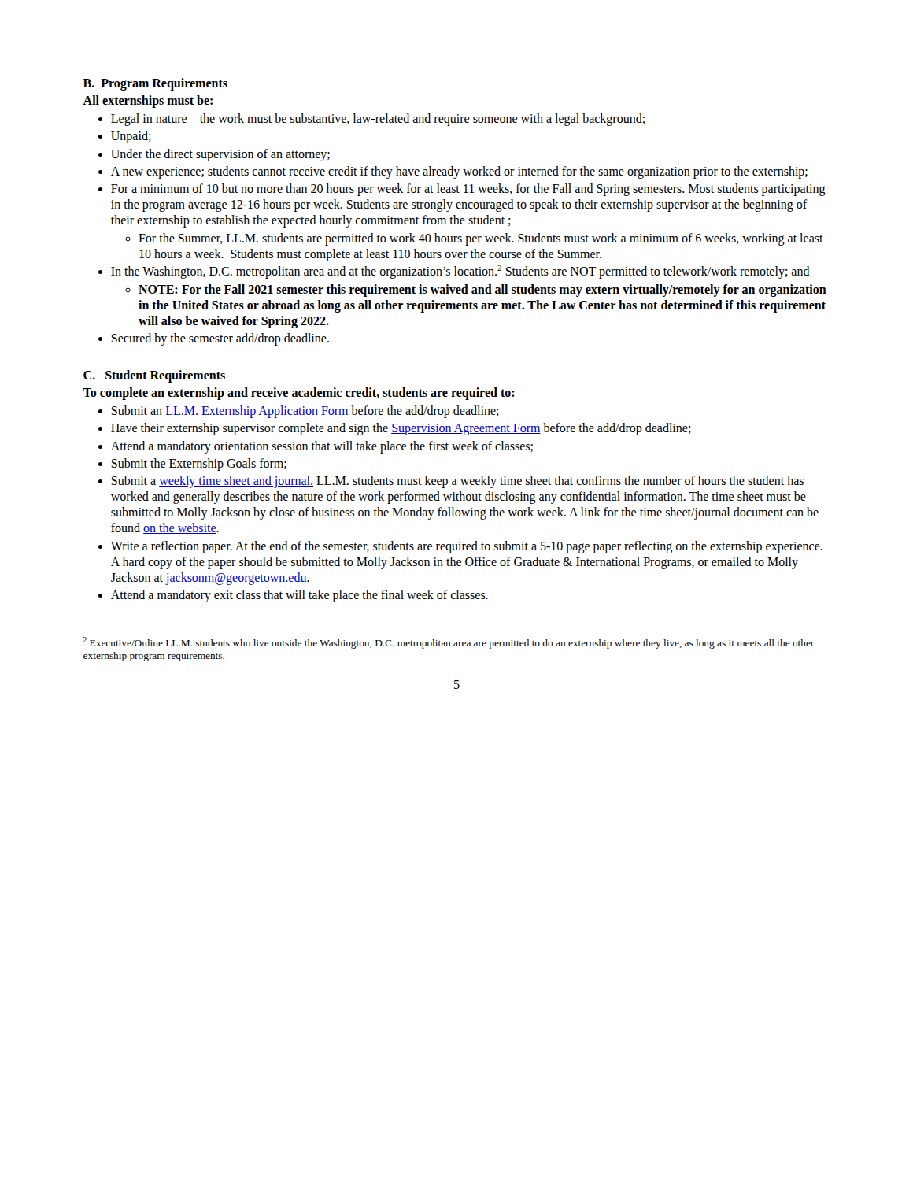B. Program Requirements
All externships must be:
Legal in nature – the work must be substantive, law-related and require someone with a legal background;
Unpaid;
Under the direct supervision of an attorney;
A new experience; students cannot receive credit if they have already worked or interned for the same organization prior to the externship;
For a minimum of 10 but no more than 20 hours per week for at least 11 weeks, for the Fall and Spring semesters. Most students participating in the program average 12-16 hours per week. Students are strongly encouraged to speak to their externship supervisor at the beginning of their externship to establish the expected hourly commitment from the student ;
For the Summer, LL.M. students are permitted to work 40 hours per week. Students must work a minimum of 6 weeks, working at least 10 hours a week. Students must complete at least 110 hours over the course of the Summer.
In the Washington, D.C. metropolitan area and at the organization’s location.2 Students are NOT permitted to telework/work remotely; and
NOTE: For the Fall 2021 semester this requirement is waived and all students may extern virtually/remotely for an organization in the United States or abroad as long as all other requirements are met. The Law Center has not determined if this requirement will also be waived for Spring 2022.
Secured by the semester add/drop deadline.
C. Student Requirements
To complete an externship and receive academic credit, students are required to:
Submit an LL.M. Externship Application Form before the add/drop deadline;
Have their externship supervisor complete and sign the Supervision Agreement Form before the add/drop deadline;
Attend a mandatory orientation session that will take place the first week of classes;
Submit the Externship Goals form;
Submit a weekly time sheet and journal. LL.M. students must keep a weekly time sheet that confirms the number of hours the student has worked and generally describes the nature of the work performed without disclosing any confidential information. The time sheet must be submitted to Molly Jackson by close of business on the Monday following the work week. A link for the time sheet/journal document can be found on the website.
Write a reflection paper. At the end of the semester, students are required to submit a 5-10 page paper reflecting on the externship experience. A hard copy of the paper should be submitted to Molly Jackson in the Office of Graduate & International Programs, or emailed to Molly Jackson at jacksonm@georgetown.edu.
Attend a mandatory exit class that will take place the final week of classes.
2 Executive/Online LL.M. students who live outside the Washington, D.C. metropolitan area are permitted to do an externship where they live, as long as it meets all the other externship program requirements.
5